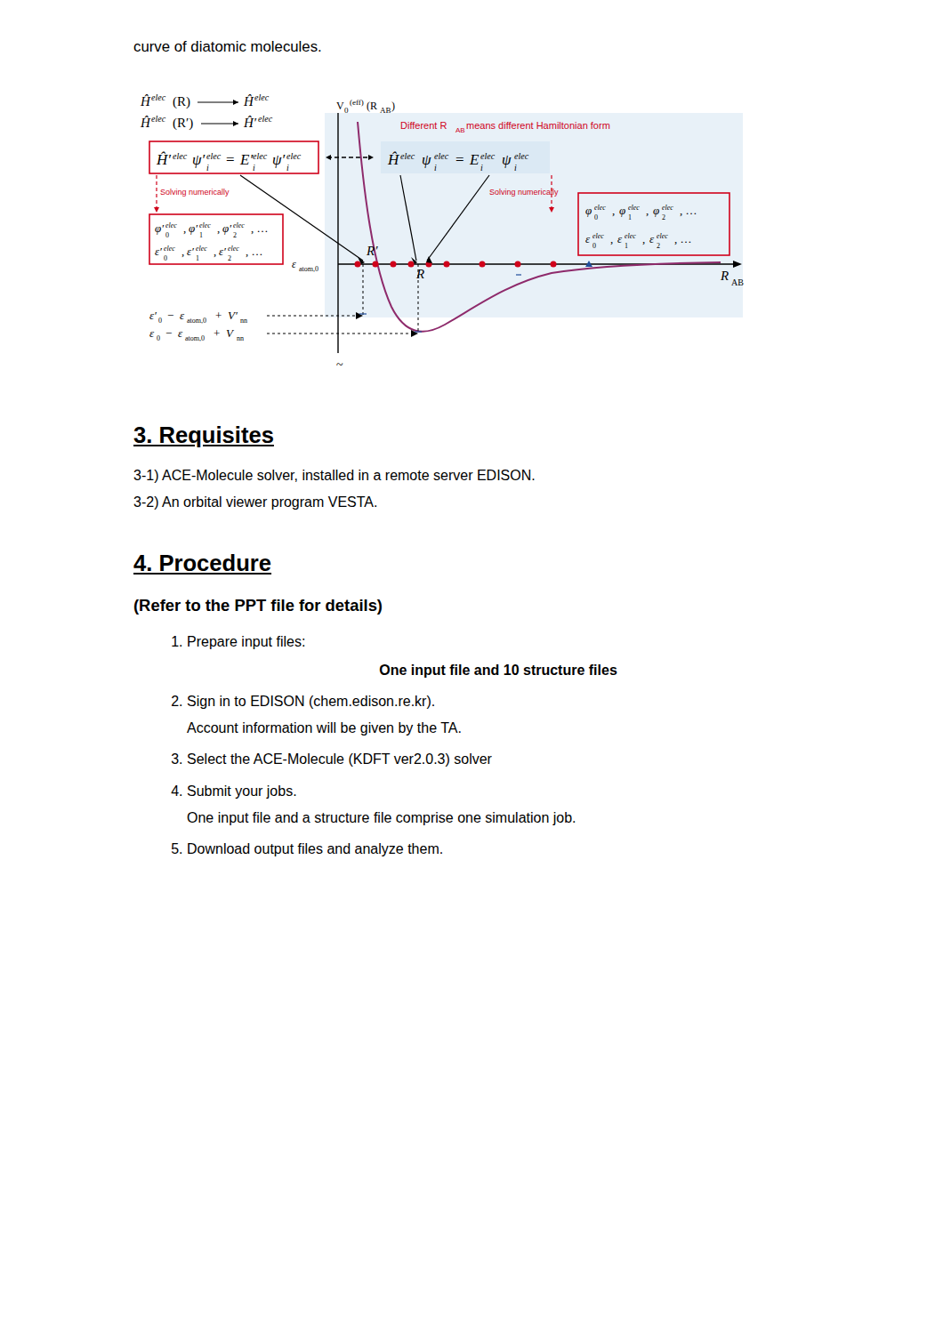curve of diatomic molecules.
Ĥ elec (R) Ĥ elec Ĥ elec (R′) Ĥ′ elec V 0 (eff) (R AB ) Different R AB means different Hamiltonian form Ĥ′ elec ψ′ elec i = E′ elec i ψ′ elec i Ĥ elec ψ elec i = E elec i ψ elec i Solving numerically Solving numerically φ′ elec 0 , φ′ elec 1 , φ′ elec 2 , … ε′ elec 0 , ε′ elec 1 , ε′ elec 2 , … φ elec 0 , φ elec 1 , φ elec 2 , … ε elec 0 , ε elec 1 , ε elec 2 , … R AB ε atom,0 R′ R ε′ 0 − ε atom,0 + V′ nn ε 0 − ε atom,0 + V nn ~
3. Requisites
3-1) ACE-Molecule solver, installed in a remote server EDISON.
3-2) An orbital viewer program VESTA.
4. Procedure
(Refer to the PPT file for details)
Prepare input files: One input file and 10 structure files
Sign in to EDISON (chem.edison.re.kr). Account information will be given by the TA.
Select the ACE-Molecule (KDFT ver2.0.3) solver
Submit your jobs. One input file and a structure file comprise one simulation job.
Download output files and analyze them.